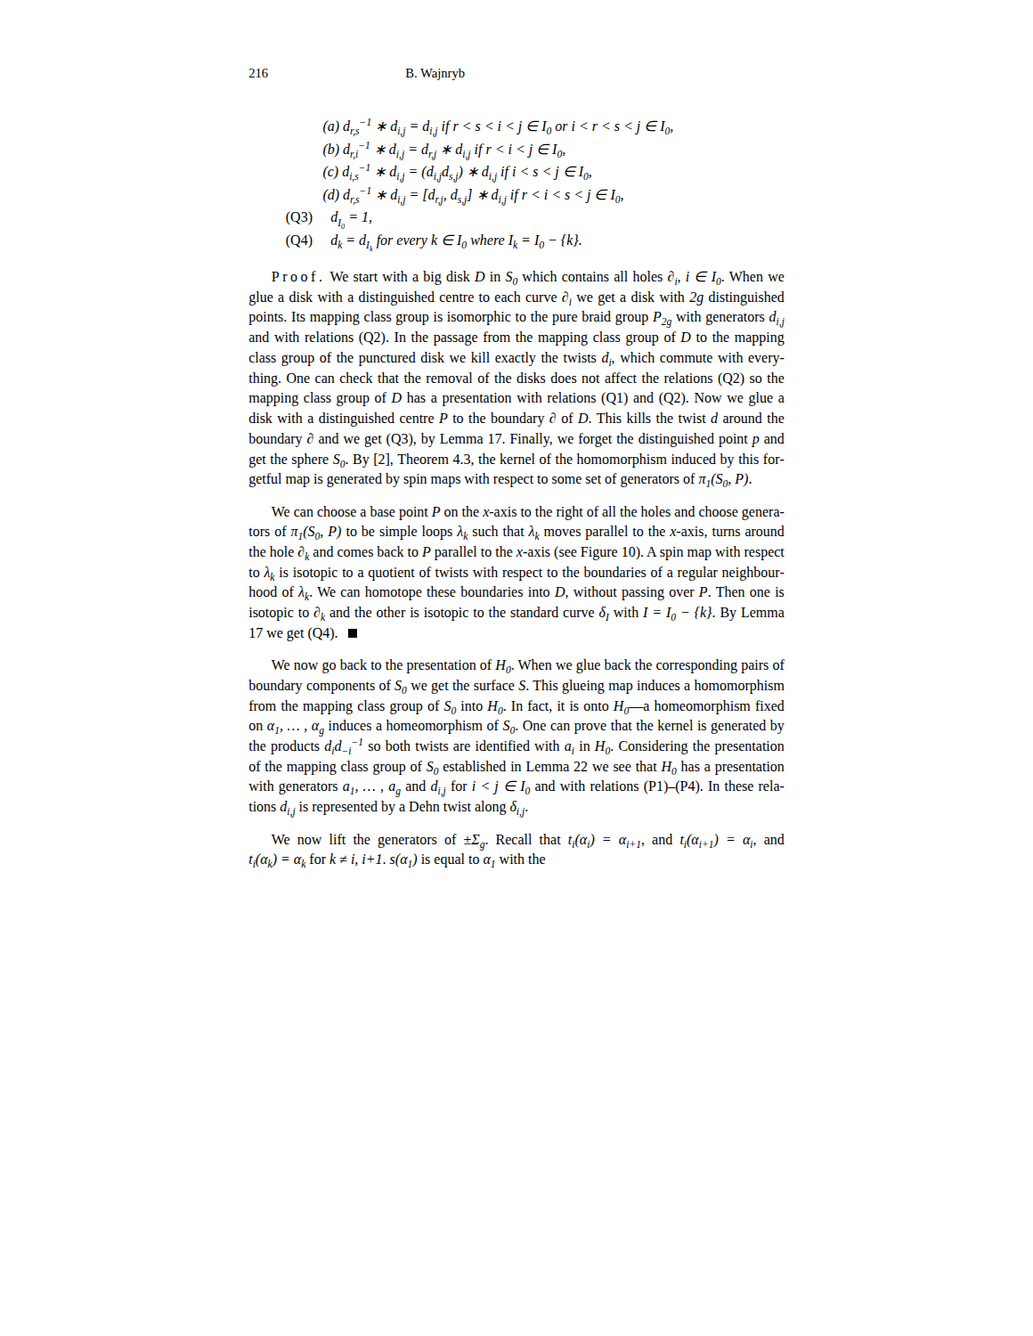216
B. Wajnryb
(a) dr,s−1 ∗ di,j = di,j if r < s < i < j ∈ I0 or i < r < s < j ∈ I0,
(b) dr,i−1 ∗ di,j = dr,j ∗ di,j if r < i < j ∈ I0,
(c) di,s−1 ∗ di,j = (di,jds,j) ∗ di,j if i < s < j ∈ I0,
(d) dr,s−1 ∗ di,j = [dr,j, ds,j] ∗ di,j if r < i < s < j ∈ I0,
(Q3) dI0 = 1,
(Q4) dk = dIk for every k ∈ I0 where Ik = I0 − {k}.
Proof. We start with a big disk D in S0 which contains all holes ∂i, i ∈ I0. When we glue a disk with a distinguished centre to each curve ∂i we get a disk with 2g distinguished points. Its mapping class group is isomorphic to the pure braid group P2g with generators di,j and with relations (Q2). In the passage from the mapping class group of D to the mapping class group of the punctured disk we kill exactly the twists di, which commute with everything. One can check that the removal of the disks does not affect the relations (Q2) so the mapping class group of D has a presentation with relations (Q1) and (Q2). Now we glue a disk with a distinguished centre P to the boundary ∂ of D. This kills the twist d around the boundary ∂ and we get (Q3), by Lemma 17. Finally, we forget the distinguished point p and get the sphere S0. By [2], Theorem 4.3, the kernel of the homomorphism induced by this forgetful map is generated by spin maps with respect to some set of generators of π1(S0, P).
We can choose a base point P on the x-axis to the right of all the holes and choose generators of π1(S0, P) to be simple loops λk such that λk moves parallel to the x-axis, turns around the hole ∂k and comes back to P parallel to the x-axis (see Figure 10). A spin map with respect to λk is isotopic to a quotient of twists with respect to the boundaries of a regular neighbourhood of λk. We can homotope these boundaries into D, without passing over P. Then one is isotopic to ∂k and the other is isotopic to the standard curve δI with I = I0 − {k}. By Lemma 17 we get (Q4).
We now go back to the presentation of H0. When we glue back the corresponding pairs of boundary components of S0 we get the surface S. This glueing map induces a homomorphism from the mapping class group of S0 into H0. In fact, it is onto H0—a homeomorphism fixed on α1, … , αg induces a homeomorphism of S0. One can prove that the kernel is generated by the products did−i−1 so both twists are identified with ai in H0. Considering the presentation of the mapping class group of S0 established in Lemma 22 we see that H0 has a presentation with generators a1, … , ag and di,j for i < j ∈ I0 and with relations (P1)–(P4). In these relations di,j is represented by a Dehn twist along δi,j.
We now lift the generators of ±Σg. Recall that ti(αi) = αi+1, and ti(αi+1) = αi, and ti(αk) = αk for k ≠ i, i+1. s(α1) is equal to α1 with the